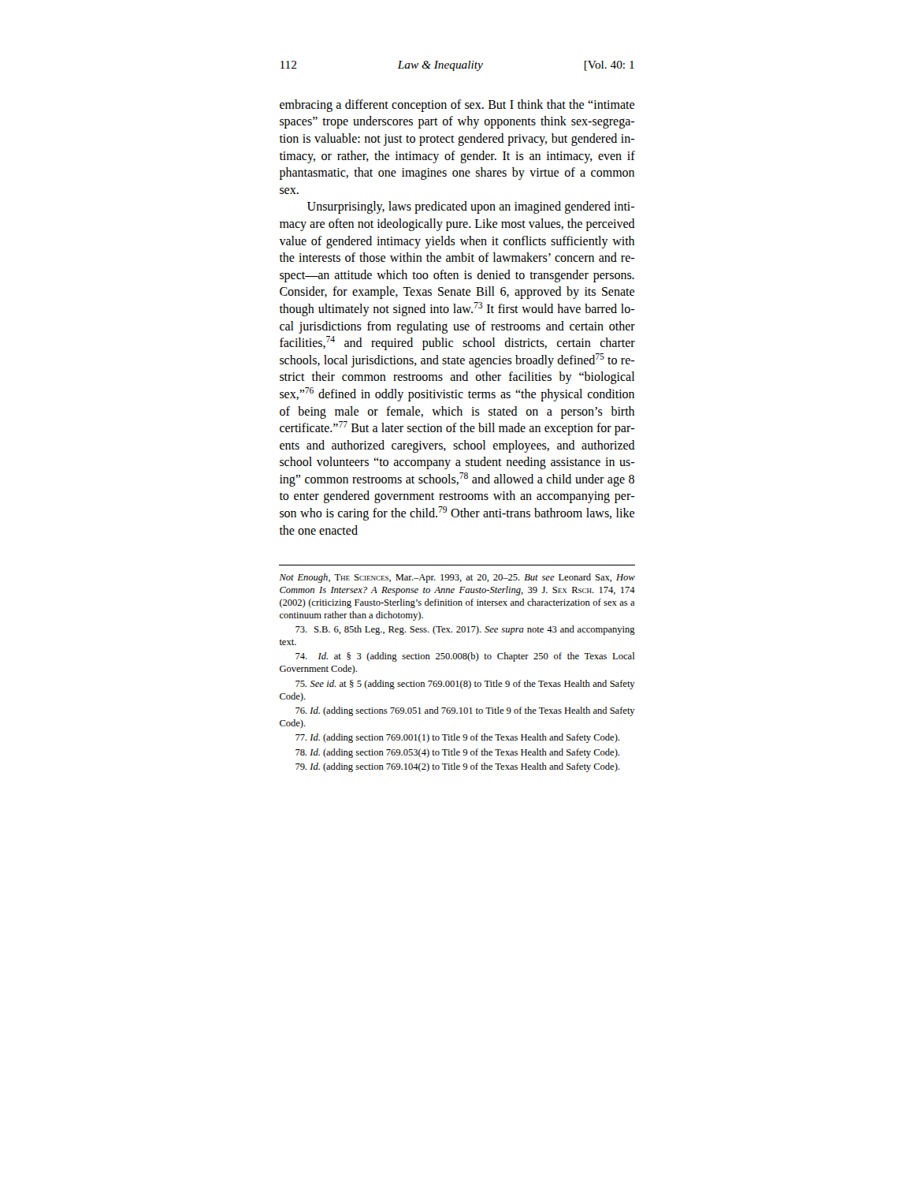112 Law & Inequality [Vol. 40: 1
embracing a different conception of sex. But I think that the “intimate spaces” trope underscores part of why opponents think sex-segregation is valuable: not just to protect gendered privacy, but gendered intimacy, or rather, the intimacy of gender. It is an intimacy, even if phantasmatic, that one imagines one shares by virtue of a common sex.
Unsurprisingly, laws predicated upon an imagined gendered intimacy are often not ideologically pure. Like most values, the perceived value of gendered intimacy yields when it conflicts sufficiently with the interests of those within the ambit of lawmakers’ concern and respect—an attitude which too often is denied to transgender persons. Consider, for example, Texas Senate Bill 6, approved by its Senate though ultimately not signed into law.73 It first would have barred local jurisdictions from regulating use of restrooms and certain other facilities,74 and required public school districts, certain charter schools, local jurisdictions, and state agencies broadly defined75 to restrict their common restrooms and other facilities by “biological sex,”76 defined in oddly positivistic terms as “the physical condition of being male or female, which is stated on a person’s birth certificate.”77 But a later section of the bill made an exception for parents and authorized caregivers, school employees, and authorized school volunteers “to accompany a student needing assistance in using” common restrooms at schools,78 and allowed a child under age 8 to enter gendered government restrooms with an accompanying person who is caring for the child.79 Other anti-trans bathroom laws, like the one enacted
Not Enough, The Sciences, Mar.–Apr. 1993, at 20, 20–25. But see Leonard Sax, How Common Is Intersex? A Response to Anne Fausto-Sterling, 39 J. Sex Rsch. 174, 174 (2002) (criticizing Fausto-Sterling’s definition of intersex and characterization of sex as a continuum rather than a dichotomy).
73. S.B. 6, 85th Leg., Reg. Sess. (Tex. 2017). See supra note 43 and accompanying text.
74. Id. at § 3 (adding section 250.008(b) to Chapter 250 of the Texas Local Government Code).
75. See id. at § 5 (adding section 769.001(8) to Title 9 of the Texas Health and Safety Code).
76. Id. (adding sections 769.051 and 769.101 to Title 9 of the Texas Health and Safety Code).
77. Id. (adding section 769.001(1) to Title 9 of the Texas Health and Safety Code).
78. Id. (adding section 769.053(4) to Title 9 of the Texas Health and Safety Code).
79. Id. (adding section 769.104(2) to Title 9 of the Texas Health and Safety Code).